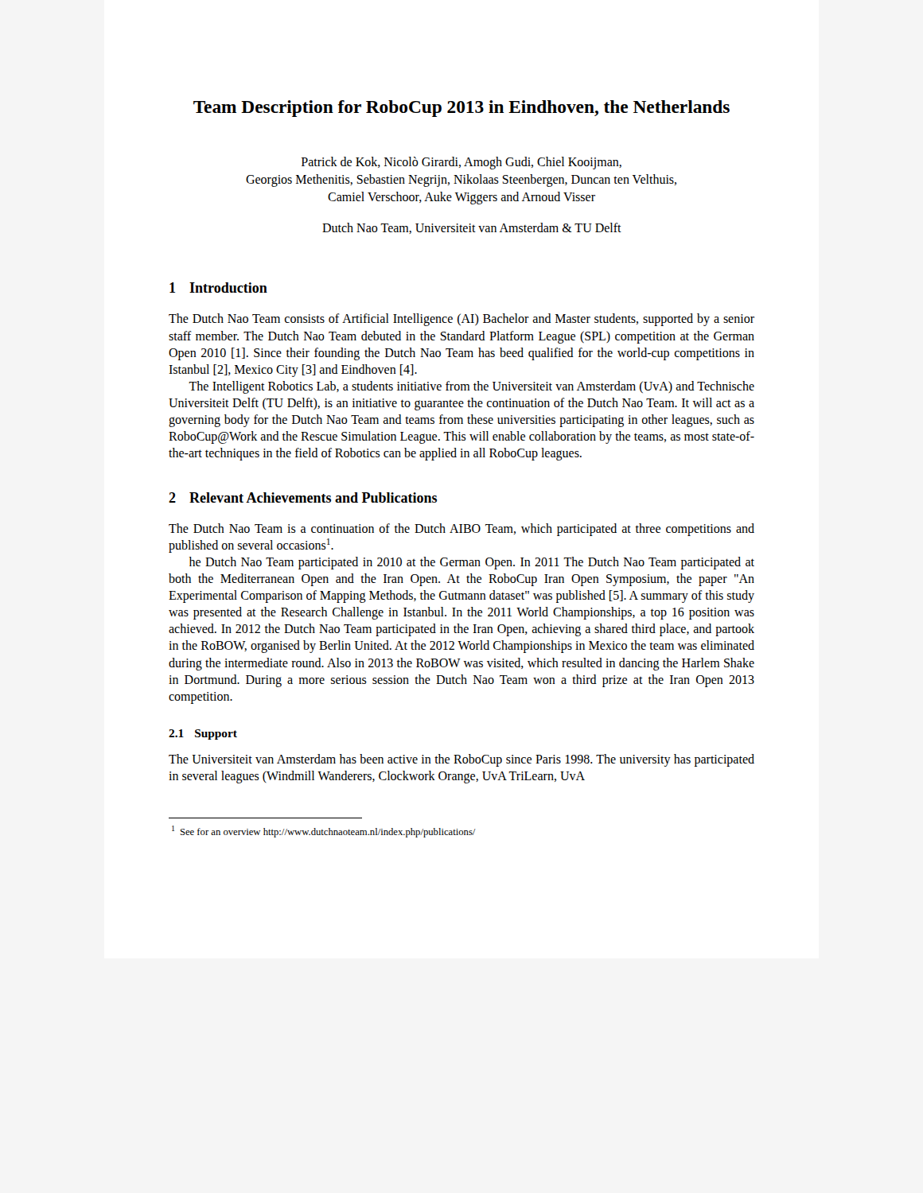Team Description for RoboCup 2013 in Eindhoven, the Netherlands
Patrick de Kok, Nicolò Girardi, Amogh Gudi, Chiel Kooijman,
Georgios Methenitis, Sebastien Negrijn, Nikolaas Steenbergen, Duncan ten Velthuis,
Camiel Verschoor, Auke Wiggers and Arnoud Visser
Dutch Nao Team, Universiteit van Amsterdam & TU Delft
1 Introduction
The Dutch Nao Team consists of Artificial Intelligence (AI) Bachelor and Master students, supported by a senior staff member. The Dutch Nao Team debuted in the Standard Platform League (SPL) competition at the German Open 2010 [1]. Since their founding the Dutch Nao Team has beed qualified for the world-cup competitions in Istanbul [2], Mexico City [3] and Eindhoven [4].
The Intelligent Robotics Lab, a students initiative from the Universiteit van Amsterdam (UvA) and Technische Universiteit Delft (TU Delft), is an initiative to guarantee the continuation of the Dutch Nao Team. It will act as a governing body for the Dutch Nao Team and teams from these universities participating in other leagues, such as RoboCup@Work and the Rescue Simulation League. This will enable collaboration by the teams, as most state-of-the-art techniques in the field of Robotics can be applied in all RoboCup leagues.
2 Relevant Achievements and Publications
The Dutch Nao Team is a continuation of the Dutch AIBO Team, which participated at three competitions and published on several occasions1.
he Dutch Nao Team participated in 2010 at the German Open. In 2011 The Dutch Nao Team participated at both the Mediterranean Open and the Iran Open. At the RoboCup Iran Open Symposium, the paper "An Experimental Comparison of Mapping Methods, the Gutmann dataset" was published [5]. A summary of this study was presented at the Research Challenge in Istanbul. In the 2011 World Championships, a top 16 position was achieved. In 2012 the Dutch Nao Team participated in the Iran Open, achieving a shared third place, and partook in the RoBOW, organised by Berlin United. At the 2012 World Championships in Mexico the team was eliminated during the intermediate round. Also in 2013 the RoBOW was visited, which resulted in dancing the Harlem Shake in Dortmund. During a more serious session the Dutch Nao Team won a third prize at the Iran Open 2013 competition.
2.1 Support
The Universiteit van Amsterdam has been active in the RoboCup since Paris 1998. The university has participated in several leagues (Windmill Wanderers, Clockwork Orange, UvA TriLearn, UvA
1 See for an overview http://www.dutchnaoteam.nl/index.php/publications/